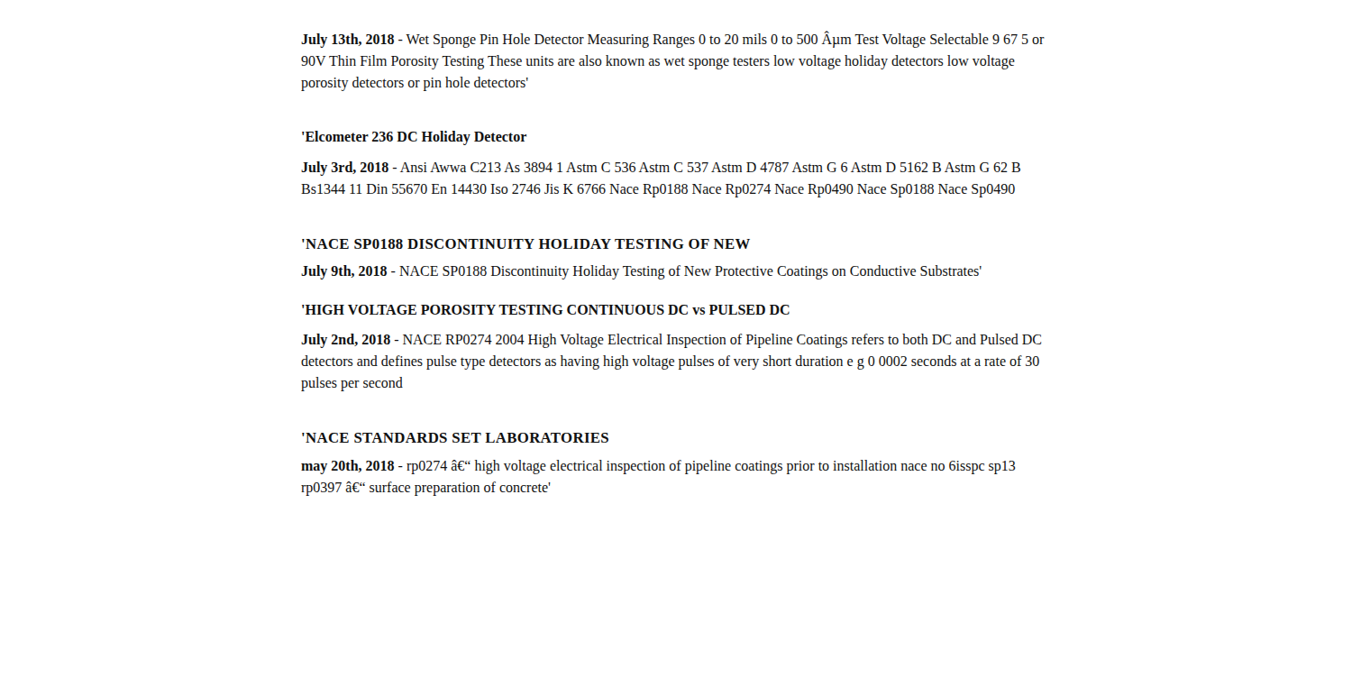July 13th, 2018 - Wet Sponge Pin Hole Detector Measuring Ranges 0 to 20 mils 0 to 500 Âµm Test Voltage Selectable 9 67 5 or 90V Thin Film Porosity Testing These units are also known as wet sponge testers low voltage holiday detectors low voltage porosity detectors or pin hole detectors'
'Elcometer 236 DC Holiday Detector
July 3rd, 2018 - Ansi Awwa C213 As 3894 1 Astm C 536 Astm C 537 Astm D 4787 Astm G 6 Astm D 5162 B Astm G 62 B Bs1344 11 Din 55670 En 14430 Iso 2746 Jis K 6766 Nace Rp0188 Nace Rp0274 Nace Rp0490 Nace Sp0188 Nace Sp0490
'NACE SP0188 Discontinuity Holiday Testing of New
July 9th, 2018 - NACE SP0188 Discontinuity Holiday Testing of New Protective Coatings on Conductive Substrates'
'HIGH VOLTAGE POROSITY TESTING CONTINUOUS DC vs PULSED DC
July 2nd, 2018 - NACE RP0274 2004 High Voltage Electrical Inspection of Pipeline Coatings refers to both DC and Pulsed DC detectors and defines pulse type detectors as having high voltage pulses of very short duration e g 0 0002 seconds at a rate of 30 pulses per second
'nace standards set laboratories
may 20th, 2018 - rp0274 â€“ high voltage electrical inspection of pipeline coatings prior to installation nace no 6isspc sp13 rp0397 â€“ surface preparation of concrete'